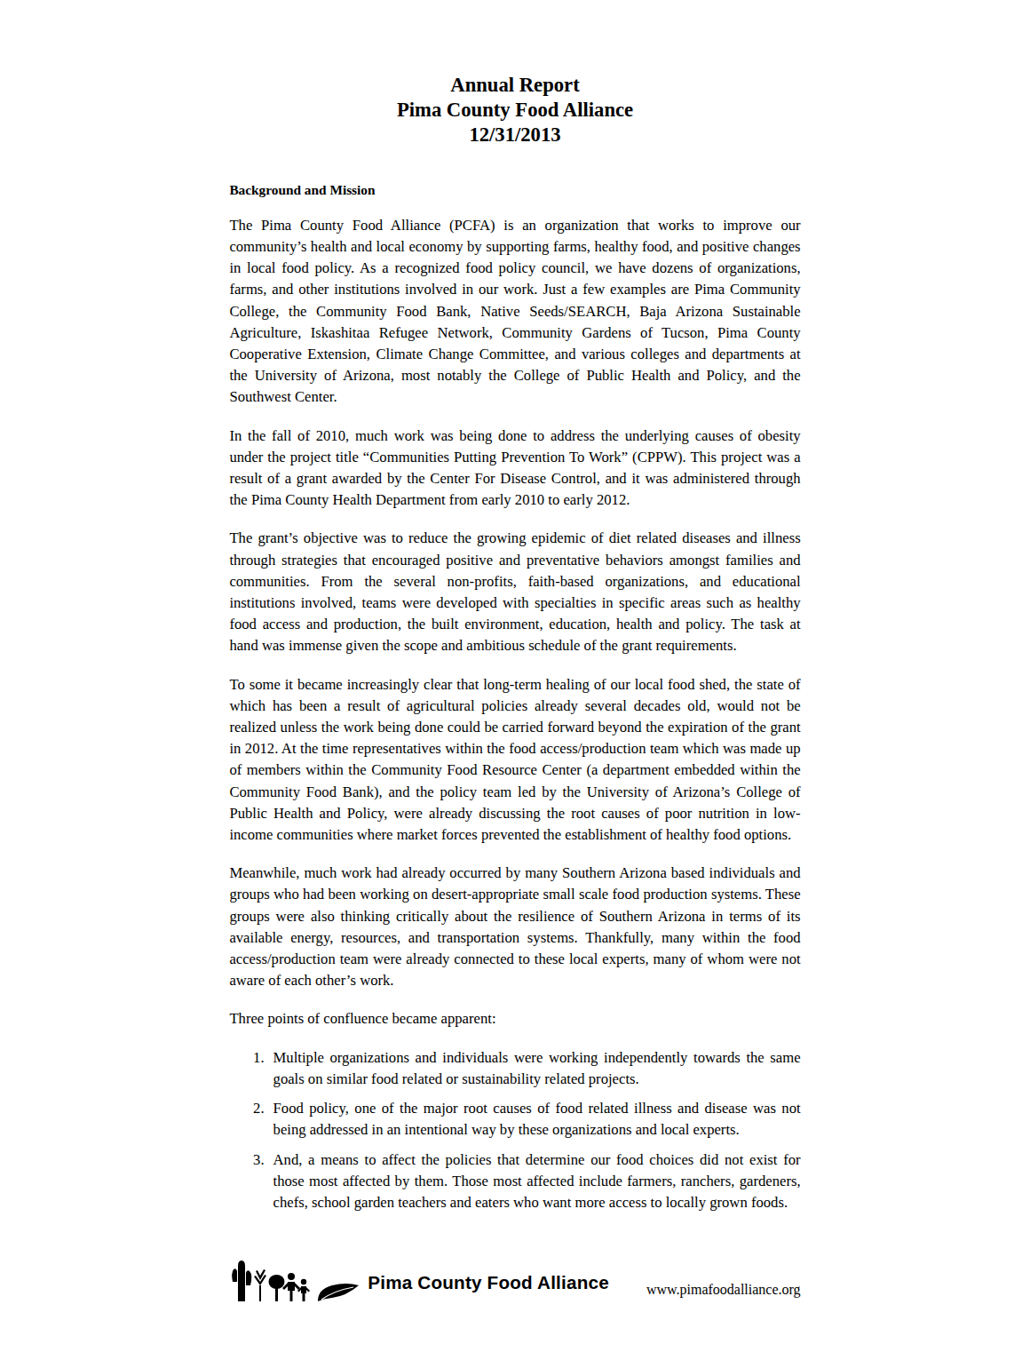Annual Report
Pima County Food Alliance
12/31/2013
Background and Mission
The Pima County Food Alliance (PCFA) is an organization that works to improve our community’s health and local economy by supporting farms, healthy food, and positive changes in local food policy. As a recognized food policy council, we have dozens of organizations, farms, and other institutions involved in our work. Just a few examples are Pima Community College, the Community Food Bank, Native Seeds/SEARCH, Baja Arizona Sustainable Agriculture, Iskashitaa Refugee Network, Community Gardens of Tucson, Pima County Cooperative Extension, Climate Change Committee, and various colleges and departments at the University of Arizona, most notably the College of Public Health and Policy, and the Southwest Center.
In the fall of 2010, much work was being done to address the underlying causes of obesity under the project title “Communities Putting Prevention To Work” (CPPW). This project was a result of a grant awarded by the Center For Disease Control, and it was administered through the Pima County Health Department from early 2010 to early 2012.
The grant’s objective was to reduce the growing epidemic of diet related diseases and illness through strategies that encouraged positive and preventative behaviors amongst families and communities. From the several non-profits, faith-based organizations, and educational institutions involved, teams were developed with specialties in specific areas such as healthy food access and production, the built environment, education, health and policy. The task at hand was immense given the scope and ambitious schedule of the grant requirements.
To some it became increasingly clear that long-term healing of our local food shed, the state of which has been a result of agricultural policies already several decades old, would not be realized unless the work being done could be carried forward beyond the expiration of the grant in 2012. At the time representatives within the food access/production team which was made up of members within the Community Food Resource Center (a department embedded within the Community Food Bank), and the policy team led by the University of Arizona’s College of Public Health and Policy, were already discussing the root causes of poor nutrition in low-income communities where market forces prevented the establishment of healthy food options.
Meanwhile, much work had already occurred by many Southern Arizona based individuals and groups who had been working on desert-appropriate small scale food production systems. These groups were also thinking critically about the resilience of Southern Arizona in terms of its available energy, resources, and transportation systems. Thankfully, many within the food access/production team were already connected to these local experts, many of whom were not aware of each other’s work.
Three points of confluence became apparent:
Multiple organizations and individuals were working independently towards the same goals on similar food related or sustainability related projects.
Food policy, one of the major root causes of food related illness and disease was not being addressed in an intentional way by these organizations and local experts.
And, a means to affect the policies that determine our food choices did not exist for those most affected by them. Those most affected include farmers, ranchers, gardeners, chefs, school garden teachers and eaters who want more access to locally grown foods.
Pima County Food Alliance
www.pimafoodalliance.org